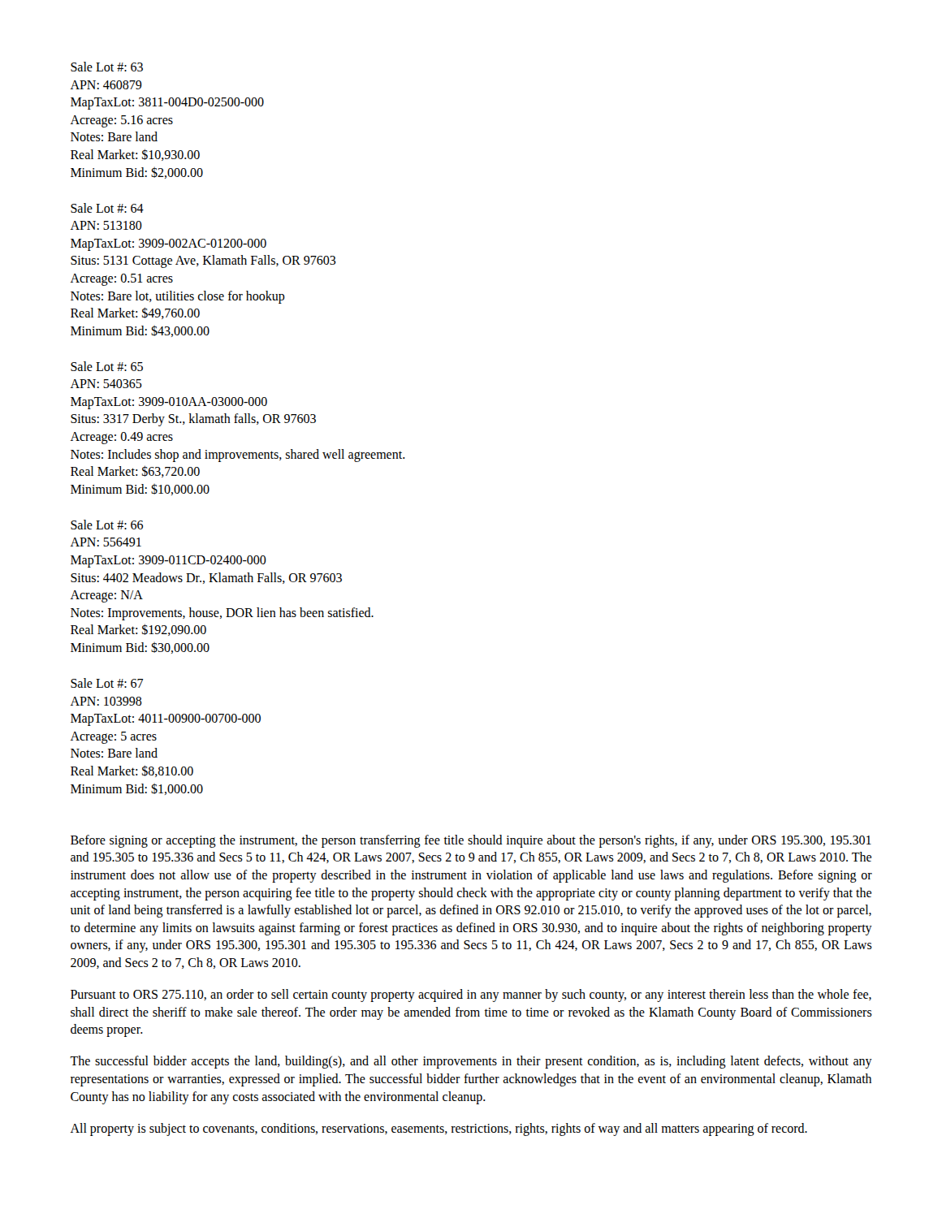Sale Lot #: 63
APN: 460879
MapTaxLot: 3811-004D0-02500-000
Acreage: 5.16 acres
Notes: Bare land
Real Market: $10,930.00
Minimum Bid: $2,000.00
Sale Lot #: 64
APN: 513180
MapTaxLot: 3909-002AC-01200-000
Situs: 5131 Cottage Ave, Klamath Falls, OR 97603
Acreage: 0.51 acres
Notes: Bare lot, utilities close for hookup
Real Market: $49,760.00
Minimum Bid: $43,000.00
Sale Lot #: 65
APN: 540365
MapTaxLot: 3909-010AA-03000-000
Situs: 3317 Derby St., klamath falls, OR 97603
Acreage: 0.49 acres
Notes: Includes shop and improvements, shared well agreement.
Real Market: $63,720.00
Minimum Bid: $10,000.00
Sale Lot #: 66
APN: 556491
MapTaxLot: 3909-011CD-02400-000
Situs: 4402 Meadows Dr., Klamath Falls, OR 97603
Acreage: N/A
Notes: Improvements, house, DOR lien has been satisfied.
Real Market: $192,090.00
Minimum Bid: $30,000.00
Sale Lot #: 67
APN: 103998
MapTaxLot: 4011-00900-00700-000
Acreage: 5 acres
Notes: Bare land
Real Market: $8,810.00
Minimum Bid: $1,000.00
Before signing or accepting the instrument, the person transferring fee title should inquire about the person's rights, if any, under ORS 195.300, 195.301 and 195.305 to 195.336 and Secs 5 to 11, Ch 424, OR Laws 2007, Secs 2 to 9 and 17, Ch 855, OR Laws 2009, and Secs 2 to 7, Ch 8, OR Laws 2010. The instrument does not allow use of the property described in the instrument in violation of applicable land use laws and regulations. Before signing or accepting instrument, the person acquiring fee title to the property should check with the appropriate city or county planning department to verify that the unit of land being transferred is a lawfully established lot or parcel, as defined in ORS 92.010 or 215.010, to verify the approved uses of the lot or parcel, to determine any limits on lawsuits against farming or forest practices as defined in ORS 30.930, and to inquire about the rights of neighboring property owners, if any, under ORS 195.300, 195.301 and 195.305 to 195.336 and Secs 5 to 11, Ch 424, OR Laws 2007, Secs 2 to 9 and 17, Ch 855, OR Laws 2009, and Secs 2 to 7, Ch 8, OR Laws 2010.
Pursuant to ORS 275.110, an order to sell certain county property acquired in any manner by such county, or any interest therein less than the whole fee, shall direct the sheriff to make sale thereof. The order may be amended from time to time or revoked as the Klamath County Board of Commissioners deems proper.
The successful bidder accepts the land, building(s), and all other improvements in their present condition, as is, including latent defects, without any representations or warranties, expressed or implied. The successful bidder further acknowledges that in the event of an environmental cleanup, Klamath County has no liability for any costs associated with the environmental cleanup.
All property is subject to covenants, conditions, reservations, easements, restrictions, rights, rights of way and all matters appearing of record.